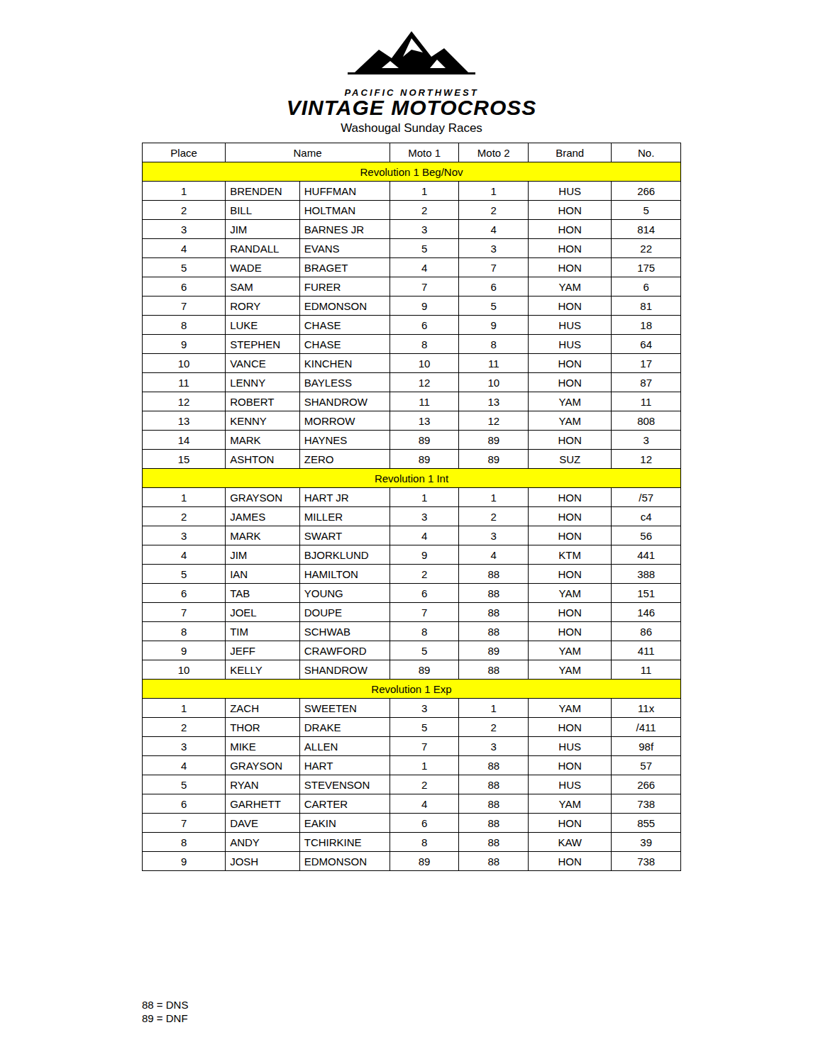PACIFIC NORTHWEST
VINTAGE MOTOCROSS
Washougal Sunday Races
| Place | Name | Moto 1 | Moto 2 | Brand | No. |
| --- | --- | --- | --- | --- | --- |
| Revolution 1 Beg/Nov |
| 1 | BRENDEN | HUFFMAN | 1 | 1 | HUS | 266 |
| 2 | BILL | HOLTMAN | 2 | 2 | HON | 5 |
| 3 | JIM | BARNES JR | 3 | 4 | HON | 814 |
| 4 | RANDALL | EVANS | 5 | 3 | HON | 22 |
| 5 | WADE | BRAGET | 4 | 7 | HON | 175 |
| 6 | SAM | FURER | 7 | 6 | YAM | 6 |
| 7 | RORY | EDMONSON | 9 | 5 | HON | 81 |
| 8 | LUKE | CHASE | 6 | 9 | HUS | 18 |
| 9 | STEPHEN | CHASE | 8 | 8 | HUS | 64 |
| 10 | VANCE | KINCHEN | 10 | 11 | HON | 17 |
| 11 | LENNY | BAYLESS | 12 | 10 | HON | 87 |
| 12 | ROBERT | SHANDROW | 11 | 13 | YAM | 11 |
| 13 | KENNY | MORROW | 13 | 12 | YAM | 808 |
| 14 | MARK | HAYNES | 89 | 89 | HON | 3 |
| 15 | ASHTON | ZERO | 89 | 89 | SUZ | 12 |
| Revolution 1 Int |
| 1 | GRAYSON | HART JR | 1 | 1 | HON | /57 |
| 2 | JAMES | MILLER | 3 | 2 | HON | c4 |
| 3 | MARK | SWART | 4 | 3 | HON | 56 |
| 4 | JIM | BJORKLUND | 9 | 4 | KTM | 441 |
| 5 | IAN | HAMILTON | 2 | 88 | HON | 388 |
| 6 | TAB | YOUNG | 6 | 88 | YAM | 151 |
| 7 | JOEL | DOUPE | 7 | 88 | HON | 146 |
| 8 | TIM | SCHWAB | 8 | 88 | HON | 86 |
| 9 | JEFF | CRAWFORD | 5 | 89 | YAM | 411 |
| 10 | KELLY | SHANDROW | 89 | 88 | YAM | 11 |
| Revolution 1 Exp |
| 1 | ZACH | SWEETEN | 3 | 1 | YAM | 11x |
| 2 | THOR | DRAKE | 5 | 2 | HON | /411 |
| 3 | MIKE | ALLEN | 7 | 3 | HUS | 98f |
| 4 | GRAYSON | HART | 1 | 88 | HON | 57 |
| 5 | RYAN | STEVENSON | 2 | 88 | HUS | 266 |
| 6 | GARHETT | CARTER | 4 | 88 | YAM | 738 |
| 7 | DAVE | EAKIN | 6 | 88 | HON | 855 |
| 8 | ANDY | TCHIRKINE | 8 | 88 | KAW | 39 |
| 9 | JOSH | EDMONSON | 89 | 88 | HON | 738 |
88 = DNS
89 = DNF